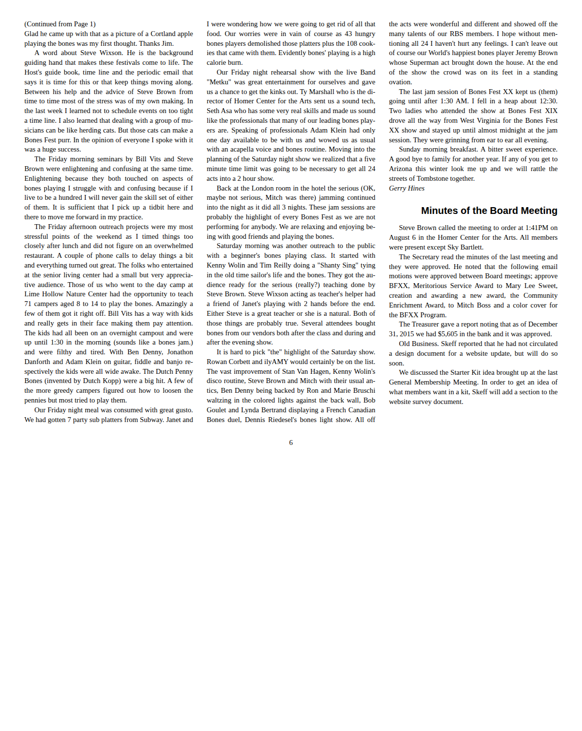(Continued from Page 1)
Glad he came up with that as a picture of a Cortland apple playing the bones was my first thought. Thanks Jim.
A word about Steve Wixson. He is the background guiding hand that makes these festivals come to life. The Host's guide book, time line and the periodic email that says it is time for this or that keep things moving along. Between his help and the advice of Steve Brown from time to time most of the stress was of my own making. In the last week I learned not to schedule events on too tight a time line. I also learned that dealing with a group of musicians can be like herding cats. But those cats can make a Bones Fest purr. In the opinion of everyone I spoke with it was a huge success.
The Friday morning seminars by Bill Vits and Steve Brown were enlightening and confusing at the same time. Enlightening because they both touched on aspects of bones playing I struggle with and confusing because if I live to be a hundred I will never gain the skill set of either of them. It is sufficient that I pick up a tidbit here and there to move me forward in my practice.
The Friday afternoon outreach projects were my most stressful points of the weekend as I timed things too closely after lunch and did not figure on an overwhelmed restaurant. A couple of phone calls to delay things a bit and everything turned out great. The folks who entertained at the senior living center had a small but very appreciative audience. Those of us who went to the day camp at Lime Hollow Nature Center had the opportunity to teach 71 campers aged 8 to 14 to play the bones. Amazingly a few of them got it right off. Bill Vits has a way with kids and really gets in their face making them pay attention. The kids had all been on an overnight campout and were up until 1:30 in the morning (sounds like a bones jam.) and were filthy and tired. With Ben Denny, Jonathon Danforth and Adam Klein on guitar, fiddle and banjo respectively the kids were all wide awake. The Dutch Penny Bones (invented by Dutch Kopp) were a big hit. A few of the more greedy campers figured out how to loosen the pennies but most tried to play them.
Our Friday night meal was consumed with great gusto. We had gotten 7 party sub platters from Subway. Janet and I were wondering how we were going to get rid of all that food. Our worries were in vain of course as 43 hungry bones players demolished those platters plus the 108 cookies that came with them. Evidently bones' playing is a high calorie burn.
Our Friday night rehearsal show with the live Band "Metku" was great entertainment for ourselves and gave us a chance to get the kinks out. Ty Marshall who is the director of Homer Center for the Arts sent us a sound tech, Seth Asa who has some very real skills and made us sound like the professionals that many of our leading bones players are. Speaking of professionals Adam Klein had only one day available to be with us and wowed us as usual with an acapella voice and bones routine. Moving into the planning of the Saturday night show we realized that a five minute time limit was going to be necessary to get all 24 acts into a 2 hour show.
Back at the London room in the hotel the serious (OK, maybe not serious, Mitch was there) jamming continued into the night as it did all 3 nights. These jam sessions are probably the highlight of every Bones Fest as we are not performing for anybody. We are relaxing and enjoying being with good friends and playing the bones.
Saturday morning was another outreach to the public with a beginner's bones playing class. It started with Kenny Wolin and Tim Reilly doing a "Shanty Sing" tying in the old time sailor's life and the bones. They got the audience ready for the serious (really?) teaching done by Steve Brown. Steve Wixson acting as teacher's helper had a friend of Janet's playing with 2 hands before the end. Either Steve is a great teacher or she is a natural. Both of those things are probably true. Several attendees bought bones from our vendors both after the class and during and after the evening show.
It is hard to pick "the" highlight of the Saturday show. Rowan Corbett and ilyAMY would certainly be on the list. The vast improvement of Stan Van Hagen, Kenny Wolin's disco routine, Steve Brown and Mitch with their usual antics, Ben Denny being backed by Ron and Marie Bruschi waltzing in the colored lights against the back wall, Bob Goulet and Lynda Bertrand displaying a French Canadian Bones duel, Dennis Riedesel's bones light show. All off the acts were wonderful and different and showed off the many talents of our RBS members. I hope without mentioning all 24 I haven't hurt any feelings. I can't leave out of course our World's happiest bones player Jeremy Brown whose Superman act brought down the house. At the end of the show the crowd was on its feet in a standing ovation.
The last jam session of Bones Fest XX kept us (them) going until after 1:30 AM. I fell in a heap about 12:30. Two ladies who attended the show at Bones Fest XIX drove all the way from West Virginia for the Bones Fest XX show and stayed up until almost midnight at the jam session. They were grinning from ear to ear all evening.
Sunday morning breakfast. A bitter sweet experience. A good bye to family for another year. If any of you get to Arizona this winter look me up and we will rattle the streets of Tombstone together.
Gerry Hines
Minutes of the Board Meeting
Steve Brown called the meeting to order at 1:41PM on August 6 in the Homer Center for the Arts. All members were present except Sky Bartlett.
The Secretary read the minutes of the last meeting and they were approved. He noted that the following email motions were approved between Board meetings; approve BFXX, Meritorious Service Award to Mary Lee Sweet, creation and awarding a new award, the Community Enrichment Award, to Mitch Boss and a color cover for the BFXX Program.
The Treasurer gave a report noting that as of December 31, 2015 we had $5,605 in the bank and it was approved.
Old Business. Skeff reported that he had not circulated a design document for a website update, but will do so soon.
We discussed the Starter Kit idea brought up at the last General Membership Meeting. In order to get an idea of what members want in a kit, Skeff will add a section to the website survey document.
6